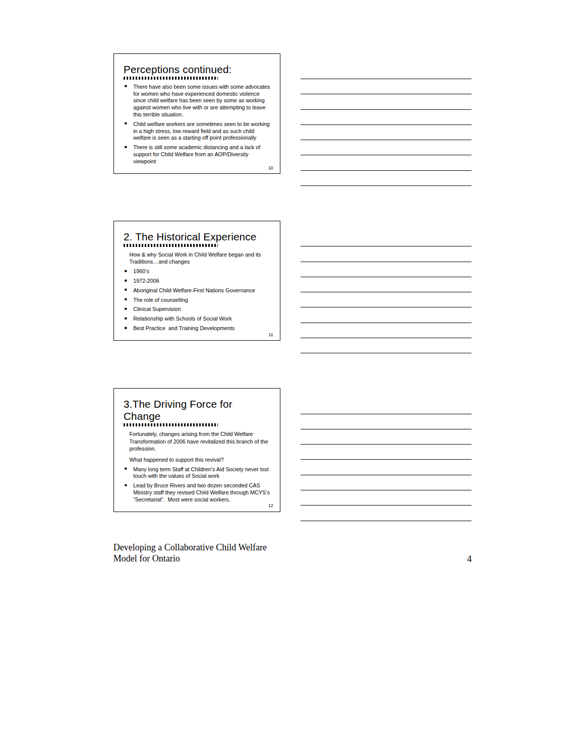Perceptions continued:
There have also been some issues with some advocates for women who have experienced domestic violence since child welfare has been seen by some as working against women who live with or are attempting to leave this terrible situation.
Child welfare workers are sometimes seen to be working in a high stress, low reward field and as such child welfare is seen as a starting off point professionally
There is still some academic distancing and a lack of support for Child Welfare from an AOP/Diversity viewpoint
10
2. The Historical Experience
How & why Social Work in Child Welfare began and its Traditions…and changes
1960’s
1972-2006
Aboriginal Child Welfare-First Nations Governance
The role of counselling
Clinical Supervision
Relationship with Schools of Social Work
Best Practice and Training Developments
11
3.The Driving Force for Change
Fortunately, changes arising from the Child Welfare Transformation of 2006 have revitalized this branch of the profession.
What happened to support this revival?
Many long term Staff at Children’s Aid Society never lost touch with the values of Social work
Lead by Bruce Rivers and two dozen seconded CAS Ministry staff they revised Child Welfare through MCYS’s “Secretariat”. Most were social workers.
12
Developing a Collaborative Child Welfare
Model for Ontario
4